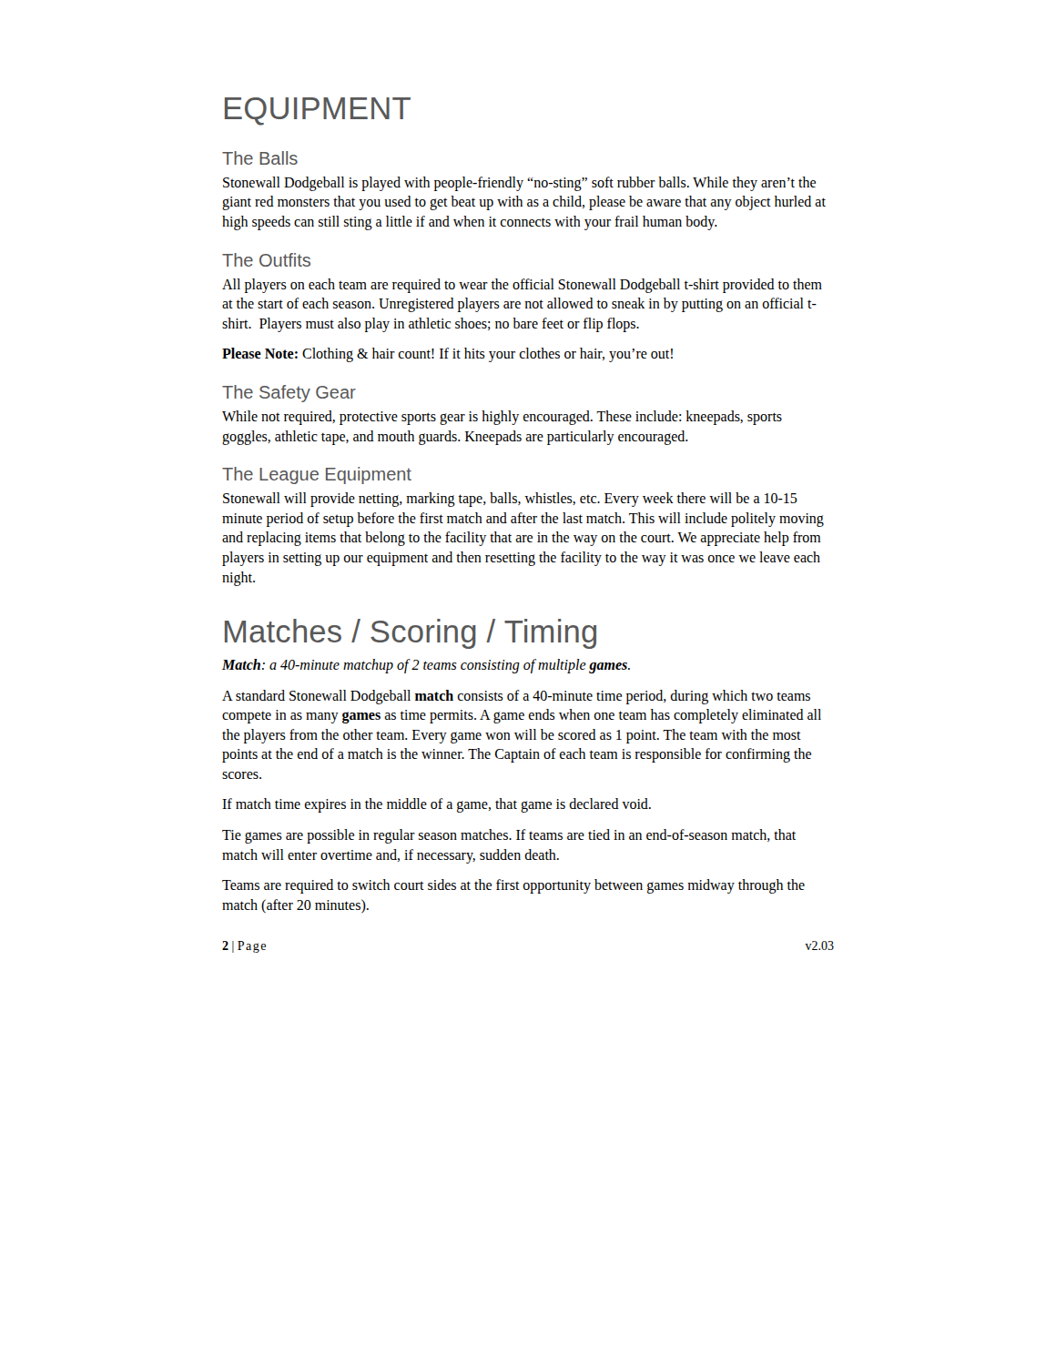EQUIPMENT
The Balls
Stonewall Dodgeball is played with people-friendly “no-sting” soft rubber balls. While they aren’t the giant red monsters that you used to get beat up with as a child, please be aware that any object hurled at high speeds can still sting a little if and when it connects with your frail human body.
The Outfits
All players on each team are required to wear the official Stonewall Dodgeball t-shirt provided to them at the start of each season. Unregistered players are not allowed to sneak in by putting on an official t-shirt. Players must also play in athletic shoes; no bare feet or flip flops.
Please Note: Clothing & hair count! If it hits your clothes or hair, you’re out!
The Safety Gear
While not required, protective sports gear is highly encouraged. These include: kneepads, sports goggles, athletic tape, and mouth guards. Kneepads are particularly encouraged.
The League Equipment
Stonewall will provide netting, marking tape, balls, whistles, etc. Every week there will be a 10-15 minute period of setup before the first match and after the last match. This will include politely moving and replacing items that belong to the facility that are in the way on the court. We appreciate help from players in setting up our equipment and then resetting the facility to the way it was once we leave each night.
Matches / Scoring / Timing
Match: a 40-minute matchup of 2 teams consisting of multiple games.
A standard Stonewall Dodgeball match consists of a 40-minute time period, during which two teams compete in as many games as time permits. A game ends when one team has completely eliminated all the players from the other team. Every game won will be scored as 1 point. The team with the most points at the end of a match is the winner. The Captain of each team is responsible for confirming the scores.
If match time expires in the middle of a game, that game is declared void.
Tie games are possible in regular season matches. If teams are tied in an end-of-season match, that match will enter overtime and, if necessary, sudden death.
Teams are required to switch court sides at the first opportunity between games midway through the match (after 20 minutes).
2 | Page v2.03